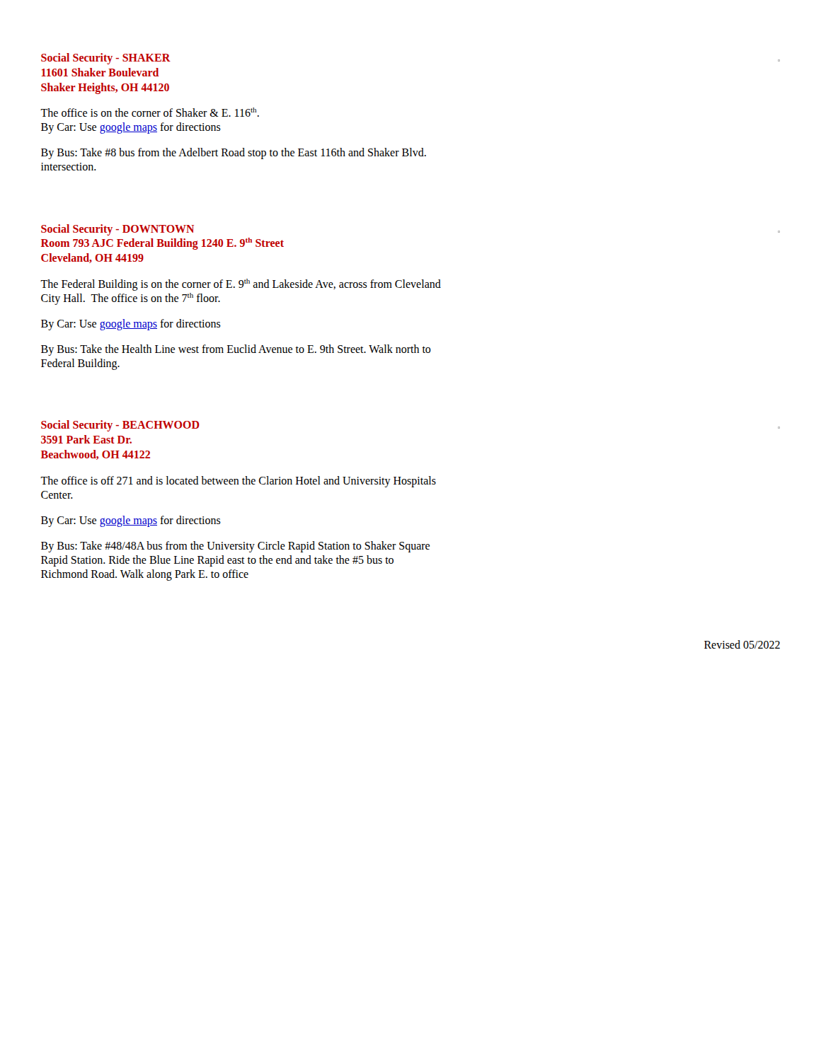Social Security - SHAKER
11601 Shaker Boulevard
Shaker Heights, OH 44120
The office is on the corner of Shaker & E. 116th.
By Car: Use google maps for directions
By Bus: Take #8 bus from the Adelbert Road stop to the East 116th and Shaker Blvd. intersection.
Social Security - DOWNTOWN
Room 793 AJC Federal Building 1240 E. 9th Street
Cleveland, OH 44199
The Federal Building is on the corner of E. 9th and Lakeside Ave, across from Cleveland City Hall. The office is on the 7th floor.
By Car: Use google maps for directions
By Bus: Take the Health Line west from Euclid Avenue to E. 9th Street. Walk north to Federal Building.
Social Security - BEACHWOOD
3591 Park East Dr.
Beachwood, OH 44122
The office is off 271 and is located between the Clarion Hotel and University Hospitals Center.
By Car: Use google maps for directions
By Bus: Take #48/48A bus from the University Circle Rapid Station to Shaker Square Rapid Station. Ride the Blue Line Rapid east to the end and take the #5 bus to Richmond Road. Walk along Park E. to office
Revised 05/2022